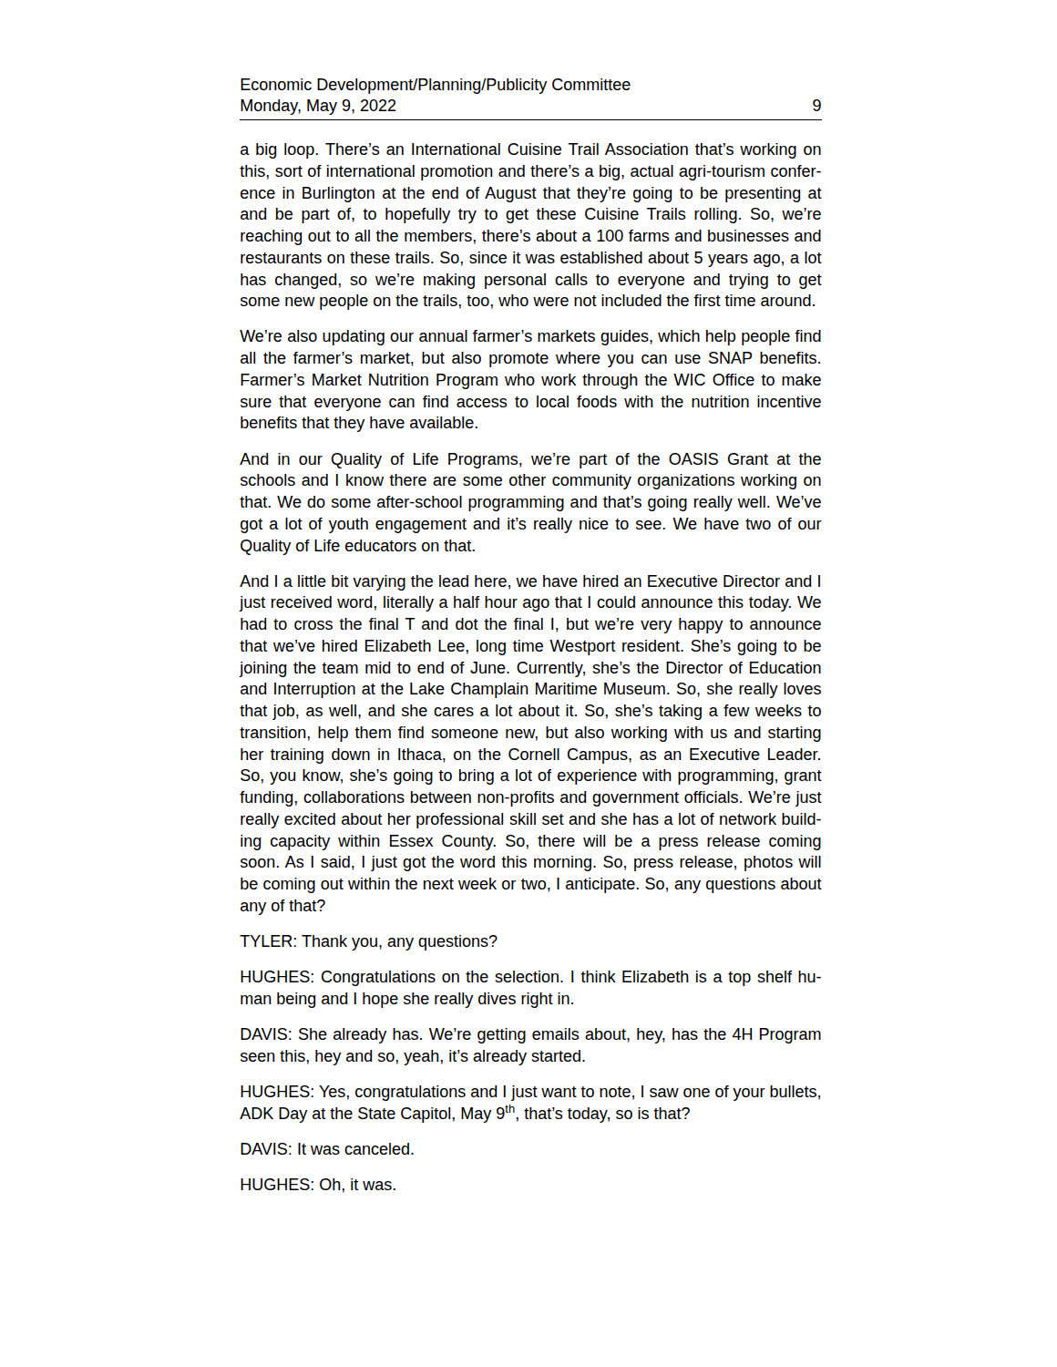Economic Development/Planning/Publicity Committee
Monday, May 9, 2022
9
a big loop. There’s an International Cuisine Trail Association that’s working on this, sort of international promotion and there’s a big, actual agri-tourism conference in Burlington at the end of August that they’re going to be presenting at and be part of, to hopefully try to get these Cuisine Trails rolling. So, we’re reaching out to all the members, there’s about a 100 farms and businesses and restaurants on these trails. So, since it was established about 5 years ago, a lot has changed, so we’re making personal calls to everyone and trying to get some new people on the trails, too, who were not included the first time around.
We’re also updating our annual farmer’s markets guides, which help people find all the farmer’s market, but also promote where you can use SNAP benefits. Farmer’s Market Nutrition Program who work through the WIC Office to make sure that everyone can find access to local foods with the nutrition incentive benefits that they have available.
And in our Quality of Life Programs, we’re part of the OASIS Grant at the schools and I know there are some other community organizations working on that. We do some after-school programming and that’s going really well. We’ve got a lot of youth engagement and it’s really nice to see. We have two of our Quality of Life educators on that.
And I a little bit varying the lead here, we have hired an Executive Director and I just received word, literally a half hour ago that I could announce this today. We had to cross the final T and dot the final I, but we’re very happy to announce that we’ve hired Elizabeth Lee, long time Westport resident. She’s going to be joining the team mid to end of June. Currently, she’s the Director of Education and Interruption at the Lake Champlain Maritime Museum. So, she really loves that job, as well, and she cares a lot about it. So, she’s taking a few weeks to transition, help them find someone new, but also working with us and starting her training down in Ithaca, on the Cornell Campus, as an Executive Leader. So, you know, she’s going to bring a lot of experience with programming, grant funding, collaborations between non-profits and government officials. We’re just really excited about her professional skill set and she has a lot of network building capacity within Essex County. So, there will be a press release coming soon. As I said, I just got the word this morning. So, press release, photos will be coming out within the next week or two, I anticipate. So, any questions about any of that?
TYLER: Thank you, any questions?
HUGHES: Congratulations on the selection. I think Elizabeth is a top shelf human being and I hope she really dives right in.
DAVIS: She already has. We’re getting emails about, hey, has the 4H Program seen this, hey and so, yeah, it’s already started.
HUGHES: Yes, congratulations and I just want to note, I saw one of your bullets, ADK Day at the State Capitol, May 9th, that’s today, so is that?
DAVIS: It was canceled.
HUGHES: Oh, it was.